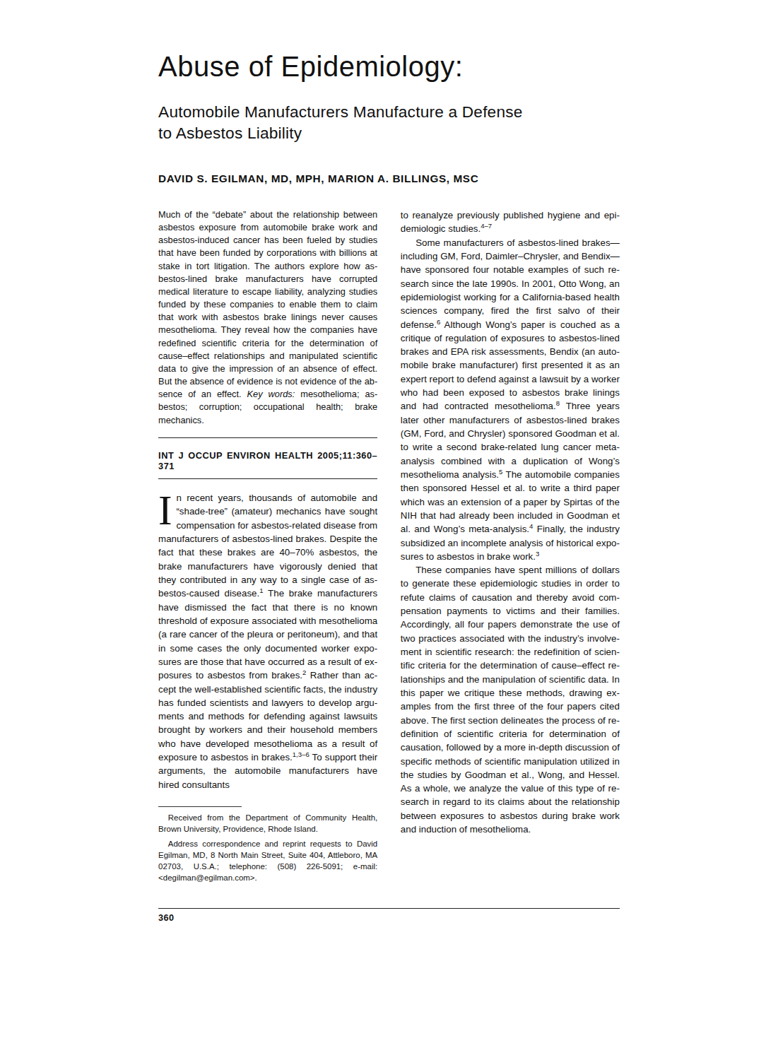Abuse of Epidemiology:
Automobile Manufacturers Manufacture a Defense
to Asbestos Liability
DAVID S. EGILMAN, MD, MPH, MARION A. BILLINGS, MSC
Much of the “debate” about the relationship between asbestos exposure from automobile brake work and asbestos-induced cancer has been fueled by studies that have been funded by corporations with billions at stake in tort litigation. The authors explore how asbestos-lined brake manufacturers have corrupted medical literature to escape liability, analyzing studies funded by these companies to enable them to claim that work with asbestos brake linings never causes mesothelioma. They reveal how the companies have redefined scientific criteria for the determination of cause–effect relationships and manipulated scientific data to give the impression of an absence of effect. But the absence of evidence is not evidence of the absence of an effect. Key words: mesothelioma; asbestos; corruption; occupational health; brake mechanics.
INT J OCCUP ENVIRON HEALTH 2005;11:360–371
In recent years, thousands of automobile and “shade-tree” (amateur) mechanics have sought compensation for asbestos-related disease from manufacturers of asbestos-lined brakes. Despite the fact that these brakes are 40–70% asbestos, the brake manufacturers have vigorously denied that they contributed in any way to a single case of asbestos-caused disease.1 The brake manufacturers have dismissed the fact that there is no known threshold of exposure associated with mesothelioma (a rare cancer of the pleura or peritoneum), and that in some cases the only documented worker exposures are those that have occurred as a result of exposures to asbestos from brakes.2 Rather than accept the well-established scientific facts, the industry has funded scientists and lawyers to develop arguments and methods for defending against lawsuits brought by workers and their household members who have developed mesothelioma as a result of exposure to asbestos in brakes.1,3–6 To support their arguments, the automobile manufacturers have hired consultants
Received from the Department of Community Health, Brown University, Providence, Rhode Island.
Address correspondence and reprint requests to David Egilman, MD, 8 North Main Street, Suite 404, Attleboro, MA 02703, U.S.A.; telephone: (508) 226-5091; e-mail: <degilman@egilman.com>.
to reanalyze previously published hygiene and epidemiologic studies.4–7
Some manufacturers of asbestos-lined brakes—including GM, Ford, Daimler–Chrysler, and Bendix—have sponsored four notable examples of such research since the late 1990s. In 2001, Otto Wong, an epidemiologist working for a California-based health sciences company, fired the first salvo of their defense.6 Although Wong’s paper is couched as a critique of regulation of exposures to asbestos-lined brakes and EPA risk assessments, Bendix (an automobile brake manufacturer) first presented it as an expert report to defend against a lawsuit by a worker who had been exposed to asbestos brake linings and had contracted mesothelioma.8 Three years later other manufacturers of asbestos-lined brakes (GM, Ford, and Chrysler) sponsored Goodman et al. to write a second brake-related lung cancer meta-analysis combined with a duplication of Wong’s mesothelioma analysis.5 The automobile companies then sponsored Hessel et al. to write a third paper which was an extension of a paper by Spirtas of the NIH that had already been included in Goodman et al. and Wong’s meta-analysis.4 Finally, the industry subsidized an incomplete analysis of historical exposures to asbestos in brake work.3
These companies have spent millions of dollars to generate these epidemiologic studies in order to refute claims of causation and thereby avoid compensation payments to victims and their families. Accordingly, all four papers demonstrate the use of two practices associated with the industry’s involvement in scientific research: the redefinition of scientific criteria for the determination of cause–effect relationships and the manipulation of scientific data. In this paper we critique these methods, drawing examples from the first three of the four papers cited above. The first section delineates the process of redefinition of scientific criteria for determination of causation, followed by a more in-depth discussion of specific methods of scientific manipulation utilized in the studies by Goodman et al., Wong, and Hessel. As a whole, we analyze the value of this type of research in regard to its claims about the relationship between exposures to asbestos during brake work and induction of mesothelioma.
360